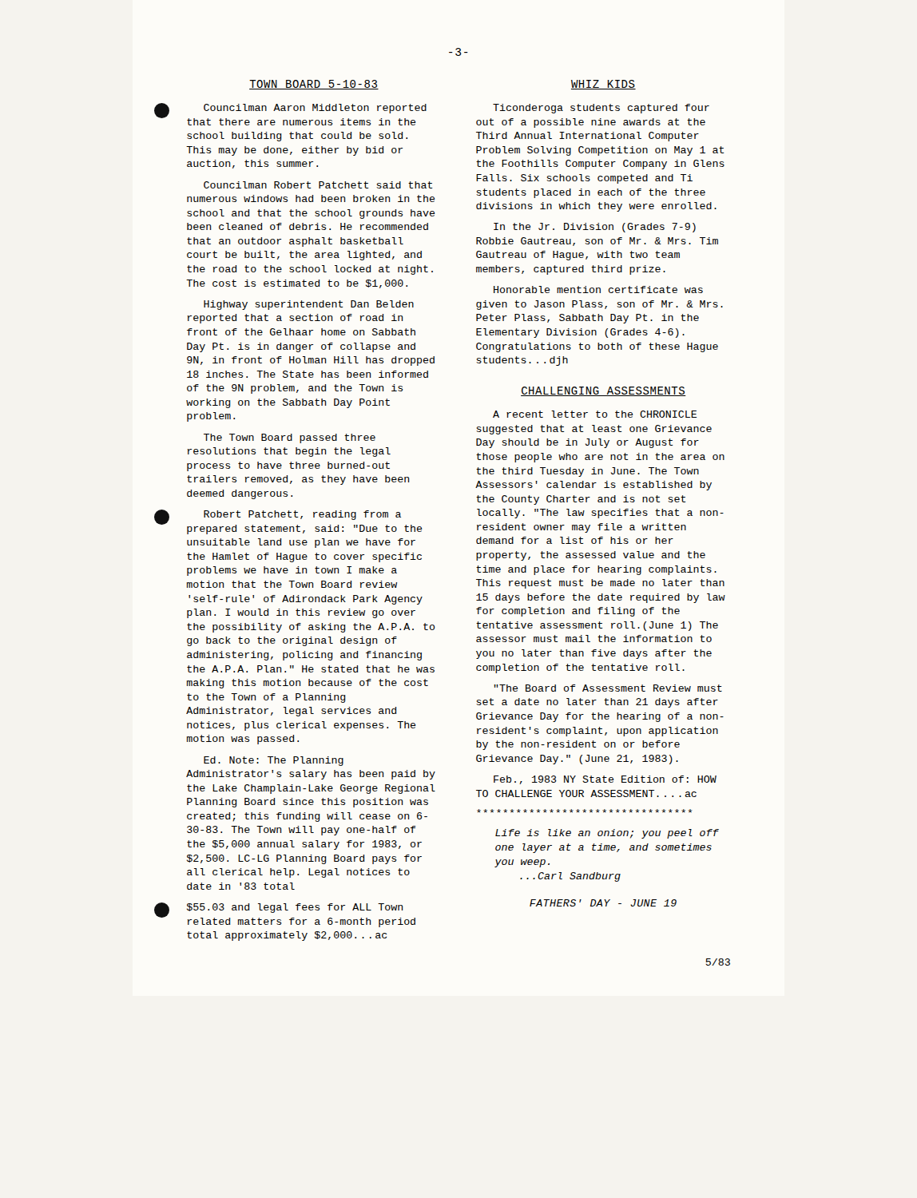-3-
Town Board 5-10-83
Councilman Aaron Middleton reported that there are numerous items in the school building that could be sold. This may be done, either by bid or auction, this summer.
Councilman Robert Patchett said that numerous windows had been broken in the school and that the school grounds have been cleaned of debris. He recommended that an outdoor asphalt basketball court be built, the area lighted, and the road to the school locked at night. The cost is estimated to be $1,000.
Highway superintendent Dan Belden reported that a section of road in front of the Gelhaar home on Sabbath Day Pt. is in danger of collapse and 9N, in front of Holman Hill has dropped 18 inches. The State has been informed of the 9N problem, and the Town is working on the Sabbath Day Point problem.
The Town Board passed three resolutions that begin the legal process to have three burned-out trailers removed, as they have been deemed dangerous.
Robert Patchett, reading from a prepared statement, said: "Due to the unsuitable land use plan we have for the Hamlet of Hague to cover specific problems we have in town I make a motion that the Town Board review 'self-rule' of Adirondack Park Agency plan. I would in this review go over the possibility of asking the A.P.A. to go back to the original design of administering, policing and financing the A.P.A. Plan." He stated that he was making this motion because of the cost to the Town of a Planning Administrator, legal services and notices, plus clerical expenses. The motion was passed.
Ed. Note: The Planning Administrator's salary has been paid by the Lake Champlain-Lake George Regional Planning Board since this position was created; this funding will cease on 6-30-83. The Town will pay one-half of the $5,000 annual salary for 1983, or $2,500. LC-LG Planning Board pays for all clerical help. Legal notices to date in '83 total
$55.03 and legal fees for ALL Town related matters for a 6-month period total approximately $2,000... ac
Whiz Kids
Ticonderoga students captured four out of a possible nine awards at the Third Annual International Computer Problem Solving Competition on May 1 at the Foothills Computer Company in Glens Falls. Six schools competed and Ti students placed in each of the three divisions in which they were enrolled.
In the Jr. Division (Grades 7-9) Robbie Gautreau, son of Mr. & Mrs. Tim Gautreau of Hague, with two team members, captured third prize.
Honorable mention certificate was given to Jason Plass, son of Mr. & Mrs. Peter Plass, Sabbath Day Pt. in the Elementary Division (Grades 4-6). Congratulations to both of these Hague students... djh
Challenging Assessments
A recent letter to the CHRONICLE suggested that at least one Grievance Day should be in July or August for those people who are not in the area on the third Tuesday in June. The Town Assessors' calendar is established by the County Charter and is not set locally. "The law specifies that a non-resident owner may file a written demand for a list of his or her property, the assessed value and the time and place for hearing complaints. This request must be made no later than 15 days before the date required by law for completion and filing of the tentative assessment roll.(June 1) The assessor must mail the information to you no later than five days after the completion of the tentative roll.
"The Board of Assessment Review must set a date no later than 21 days after Grievance Day for the hearing of a non-resident's complaint, upon application by the non-resident on or before Grievance Day." (June 21, 1983).
Feb., 1983 NY State Edition of: HOW TO CHALLENGE YOUR ASSESSMENT.... ac
*********************************
Life is like an onion; you peel off one layer at a time, and sometimes you weep. ...Carl Sandburg
FATHERS' DAY - JUNE 19
5/83